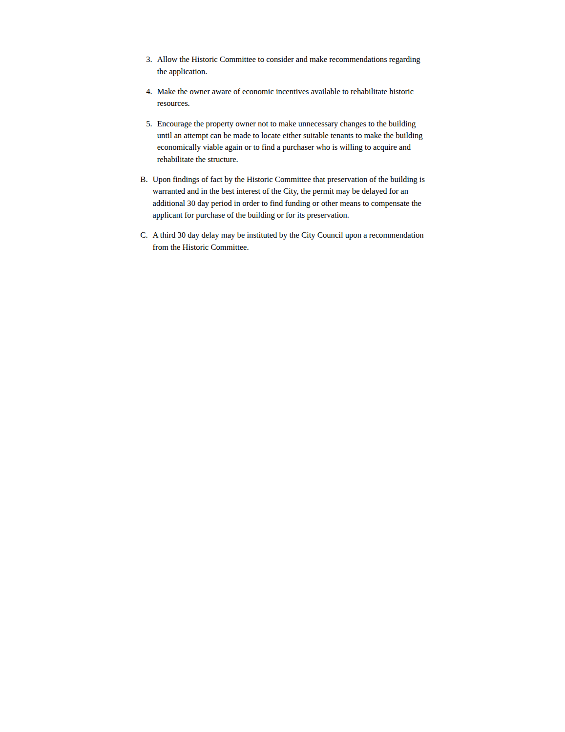Allow the Historic Committee to consider and make recommendations regarding the application.
Make the owner aware of economic incentives available to rehabilitate historic resources.
Encourage the property owner not to make unnecessary changes to the building until an attempt can be made to locate either suitable tenants to make the building economically viable again or to find a purchaser who is willing to acquire and rehabilitate the structure.
Upon findings of fact by the Historic Committee that preservation of the building is warranted and in the best interest of the City, the permit may be delayed for an additional 30 day period in order to find funding or other means to compensate the applicant for purchase of the building or for its preservation.
A third 30 day delay may be instituted by the City Council upon a recommendation from the Historic Committee.